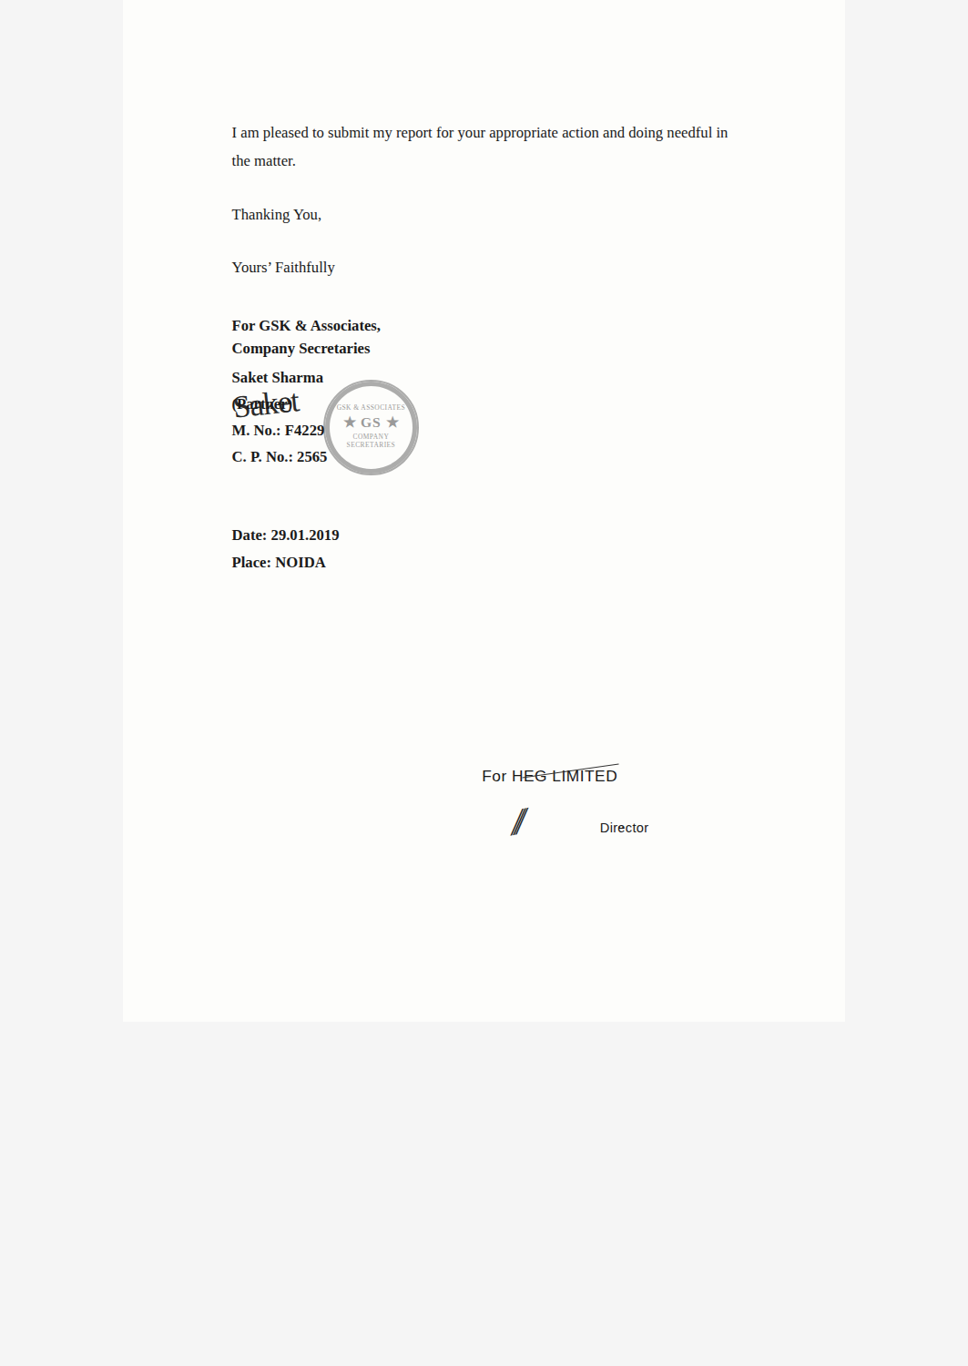I am pleased to submit my report for your appropriate action and doing needful in the matter.
Thanking You,
Yours’ Faithfully
For GSK & Associates,
Company Secretaries
Saket
GSK & ASSOCIATES ★ GS ★ COMPANY SECRETARIES
For HEG LIMITED
⁄⁄⁄
..
Director
Saket Sharma
(Partner)
M. No.: F4229
C. P. No.: 2565
Date: 29.01.2019
Place: NOIDA